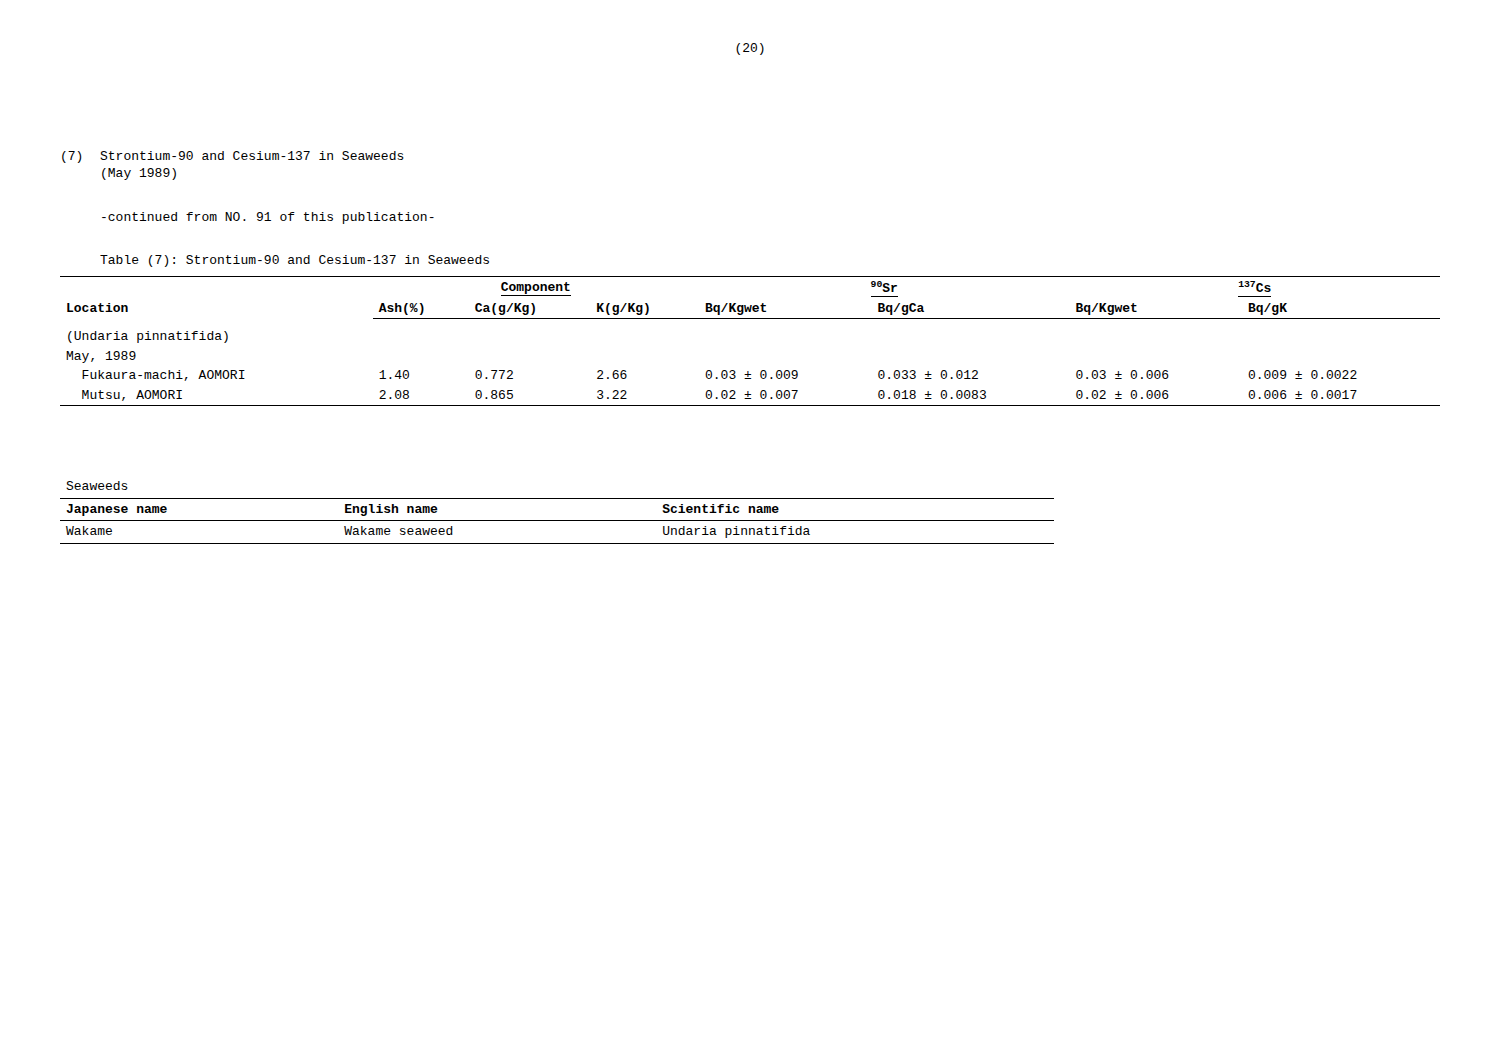(20)
(7) Strontium-90 and Cesium-137 in Seaweeds
(May 1989)
-continued from NO. 91 of this publication-
Table (7): Strontium-90 and Cesium-137 in Seaweeds
| Location | Component | 90 Sr | 137 Cs |
| --- | --- | --- | --- |
| Ash(%) | Ca(g/Kg) | K(g/Kg) | Bq/Kgwet | Bq/gCa | Bq/Kgwet | Bq/gK |
| (Undaria pinnatifida) | | | | | | | |
| May, 1989 | | | | | | | |
| Fukaura-machi, AOMORI | 1.40 | 0.772 | 2.66 | 0.03 ± 0.009 | 0.033 ± 0.012 | 0.03 ± 0.006 | 0.009 ± 0.0022 |
| Mutsu, AOMORI | 2.08 | 0.865 | 3.22 | 0.02 ± 0.007 | 0.018 ± 0.0083 | 0.02 ± 0.006 | 0.006 ± 0.0017 |
| Seaweeds |
| Japanese name | English name | Scientific name |
| Wakame | Wakame seaweed | Undaria pinnatifida |